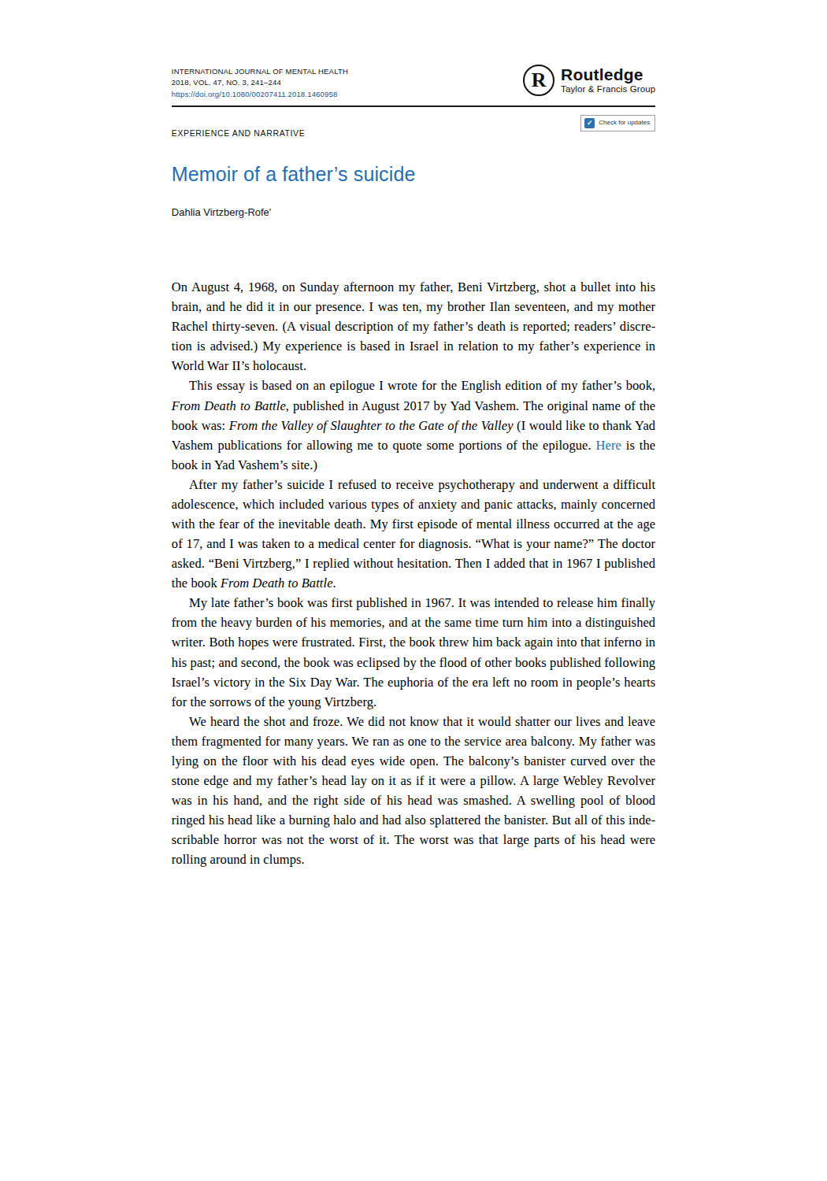INTERNATIONAL JOURNAL OF MENTAL HEALTH
2018, VOL. 47, NO. 3, 241–244
https://doi.org/10.1080/00207411.2018.1460958
R
Routledge
Taylor & Francis Group
✓ Check for updates
EXPERIENCE AND NARRATIVE
Memoir of a father’s suicide
Dahlia Virtzberg-Rofe'
On August 4, 1968, on Sunday afternoon my father, Beni Virtzberg, shot a bullet into his brain, and he did it in our presence. I was ten, my brother Ilan seventeen, and my mother Rachel thirty-seven. (A visual description of my father’s death is reported; readers’ discretion is advised.) My experience is based in Israel in relation to my father’s experience in World War II’s holocaust.
This essay is based on an epilogue I wrote for the English edition of my father’s book, From Death to Battle, published in August 2017 by Yad Vashem. The original name of the book was: From the Valley of Slaughter to the Gate of the Valley (I would like to thank Yad Vashem publications for allowing me to quote some portions of the epilogue. Here is the book in Yad Vashem’s site.)
After my father’s suicide I refused to receive psychotherapy and underwent a difficult adolescence, which included various types of anxiety and panic attacks, mainly concerned with the fear of the inevitable death. My first episode of mental illness occurred at the age of 17, and I was taken to a medical center for diagnosis. “What is your name?” The doctor asked. “Beni Virtzberg,” I replied without hesitation. Then I added that in 1967 I published the book From Death to Battle.
My late father’s book was first published in 1967. It was intended to release him finally from the heavy burden of his memories, and at the same time turn him into a distinguished writer. Both hopes were frustrated. First, the book threw him back again into that inferno in his past; and second, the book was eclipsed by the flood of other books published following Israel’s victory in the Six Day War. The euphoria of the era left no room in people’s hearts for the sorrows of the young Virtzberg.
We heard the shot and froze. We did not know that it would shatter our lives and leave them fragmented for many years. We ran as one to the service area balcony. My father was lying on the floor with his dead eyes wide open. The balcony’s banister curved over the stone edge and my father’s head lay on it as if it were a pillow. A large Webley Revolver was in his hand, and the right side of his head was smashed. A swelling pool of blood ringed his head like a burning halo and had also splattered the banister. But all of this indescribable horror was not the worst of it. The worst was that large parts of his head were rolling around in clumps.